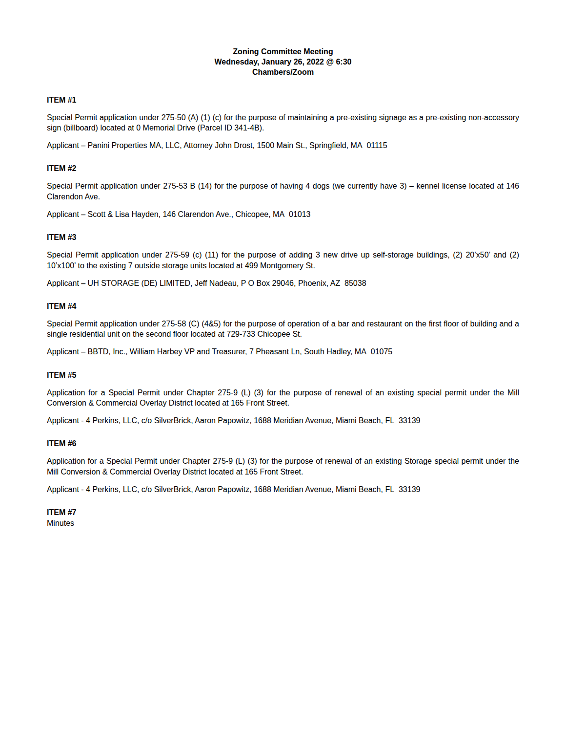Zoning Committee Meeting
Wednesday, January 26, 2022 @ 6:30
Chambers/Zoom
ITEM #1
Special Permit application under 275-50 (A) (1) (c) for the purpose of maintaining a pre-existing signage as a pre-existing non-accessory sign (billboard) located at 0 Memorial Drive (Parcel ID 341-4B).
Applicant – Panini Properties MA, LLC, Attorney John Drost, 1500 Main St., Springfield, MA 01115
ITEM #2
Special Permit application under 275-53 B (14) for the purpose of having 4 dogs (we currently have 3) – kennel license located at 146 Clarendon Ave.
Applicant – Scott & Lisa Hayden, 146 Clarendon Ave., Chicopee, MA 01013
ITEM #3
Special Permit application under 275-59 (c) (11) for the purpose of adding 3 new drive up self-storage buildings, (2) 20’x50’ and (2) 10’x100’ to the existing 7 outside storage units located at 499 Montgomery St.
Applicant – UH STORAGE (DE) LIMITED, Jeff Nadeau, P O Box 29046, Phoenix, AZ 85038
ITEM #4
Special Permit application under 275-58 (C) (4&5) for the purpose of operation of a bar and restaurant on the first floor of building and a single residential unit on the second floor located at 729-733 Chicopee St.
Applicant – BBTD, Inc., William Harbey VP and Treasurer, 7 Pheasant Ln, South Hadley, MA 01075
ITEM #5
Application for a Special Permit under Chapter 275-9 (L) (3) for the purpose of renewal of an existing special permit under the Mill Conversion & Commercial Overlay District located at 165 Front Street.
Applicant - 4 Perkins, LLC, c/o SilverBrick, Aaron Papowitz, 1688 Meridian Avenue, Miami Beach, FL 33139
ITEM #6
Application for a Special Permit under Chapter 275-9 (L) (3) for the purpose of renewal of an existing Storage special permit under the Mill Conversion & Commercial Overlay District located at 165 Front Street.
Applicant - 4 Perkins, LLC, c/o SilverBrick, Aaron Papowitz, 1688 Meridian Avenue, Miami Beach, FL 33139
ITEM #7
Minutes